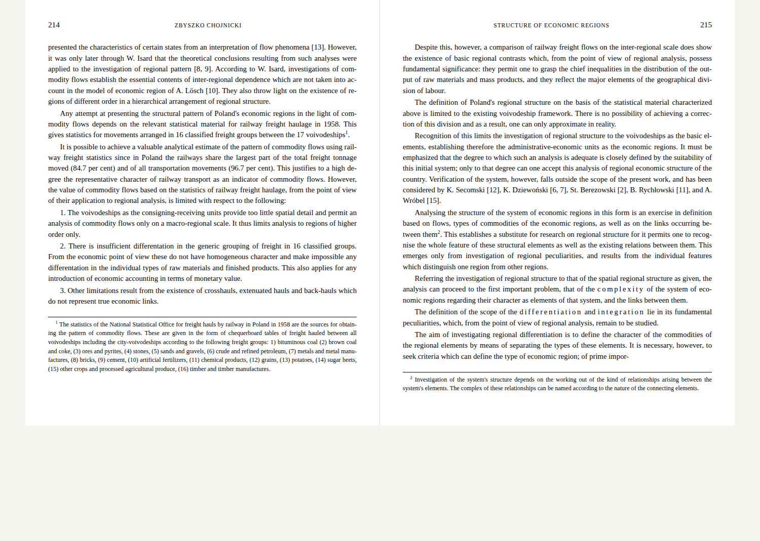214 Zbyszko Chojnicki
presented the characteristics of certain states from an interpretation of flow phenomena [13]. However, it was only later through W. Isard that the theoretical conclusions resulting from such analyses were applied to the investigation of regional pattern [8, 9]. According to W. Isard, investigations of commodity flows establish the essential contents of inter-regional dependence which are not taken into account in the model of economic region of A. Lösch [10]. They also throw light on the existence of regions of different order in a hierarchical arrangement of regional structure.
Any attempt at presenting the structural pattern of Poland's economic regions in the light of commodity flows depends on the relevant statistical material for railway freight haulage in 1958. This gives statistics for movements arranged in 16 classified freight groups between the 17 voivodeships1.
It is possible to achieve a valuable analytical estimate of the pattern of commodity flows using railway freight statistics since in Poland the railways share the largest part of the total freight tonnage moved (84.7 per cent) and of all transportation movements (96.7 per cent). This justifies to a high degree the representative character of railway transport as an indicator of commodity flows. However, the value of commodity flows based on the statistics of railway freight haulage, from the point of view of their application to regional analysis, is limited with respect to the following:
1. The voivodeships as the consigning-receiving units provide too little spatial detail and permit an analysis of commodity flows only on a macro-regional scale. It thus limits analysis to regions of higher order only.
2. There is insufficient differentation in the generic grouping of freight in 16 classified groups. From the economic point of view these do not have homogeneous character and make impossible any differentation in the individual types of raw materials and finished products. This also applies for any introduction of economic accounting in terms of monetary value.
3. Other limitations result from the existence of crosshauls, extenuated hauls and back-hauls which do not represent true economic links.
1 The statistics of the National Statistical Office for freight hauls by railway in Poland in 1958 are the sources for obtaining the pattern of commodity flows. These are given in the form of chequerboard tables of freight hauled between all voivodeships including the city-voivodeships according to the following freight groups: 1) bituminous coal (2) brown coal and coke, (3) ores and pyrites, (4) stones, (5) sands and gravels, (6) crude and refined petroleum, (7) metals and metal manufactures, (8) bricks, (9) cement, (10) artificial fertilizers, (11) chemical products, (12) grains, (13) potatoes, (14) sugar beets, (15) other crops and processed agricultural produce, (16) timber and timber manufactures.
Structure of economic regions 215
Despite this, however, a comparison of railway freight flows on the inter-regional scale does show the existence of basic regional contrasts which, from the point of view of regional analysis, possess fundamental significance: they permit one to grasp the chief inequalities in the distribution of the output of raw materials and mass products, and they reflect the major elements of the geographical division of labour.
The definition of Poland's regional structure on the basis of the statistical material characterized above is limited to the existing voivodeship framework. There is no possibility of achieving a correction of this division and as a result, one can only approximate in reality.
Recognition of this limits the investigation of regional structure to the voivodeships as the basic elements, establishing therefore the administrative-economic units as the economic regions. It must be emphasized that the degree to which such an analysis is adequate is closely defined by the suitability of this initial system; only to that degree can one accept this analysis of regional economic structure of the country. Verification of the system, however, falls outside the scope of the present work, and has been considered by K. Secomski [12], K. Dziewoński [6, 7], St. Berezowski [2], B. Rychłowski [11], and A. Wróbel [15].
Analysing the structure of the system of economic regions in this form is an exercise in definition based on flows, types of commodities of the economic regions, as well as on the links occurring between them2. This establishes a substitute for research on regional structure for it permits one to recognise the whole feature of these structural elements as well as the existing relations between them. This emerges only from investigation of regional peculiarities, and results from the individual features which distinguish one region from other regions.
Referring the investigation of regional structure to that of the spatial regional structure as given, the analysis can proceed to the first important problem, that of the complexity of the system of economic regions regarding their character as elements of that system, and the links between them.
The definition of the scope of the differentiation and integration lie in its fundamental peculiarities, which, from the point of view of regional analysis, remain to be studied.
The aim of investigating regional differentiation is to define the character of the commodities of the regional elements by means of separating the types of these elements. It is necessary, however, to seek criteria which can define the type of economic region; of prime impor-
2 Investigation of the system's structure depends on the working out of the kind of relationships arising between the system's elements. The complex of these relationships can be named according to the nature of the connecting elements.